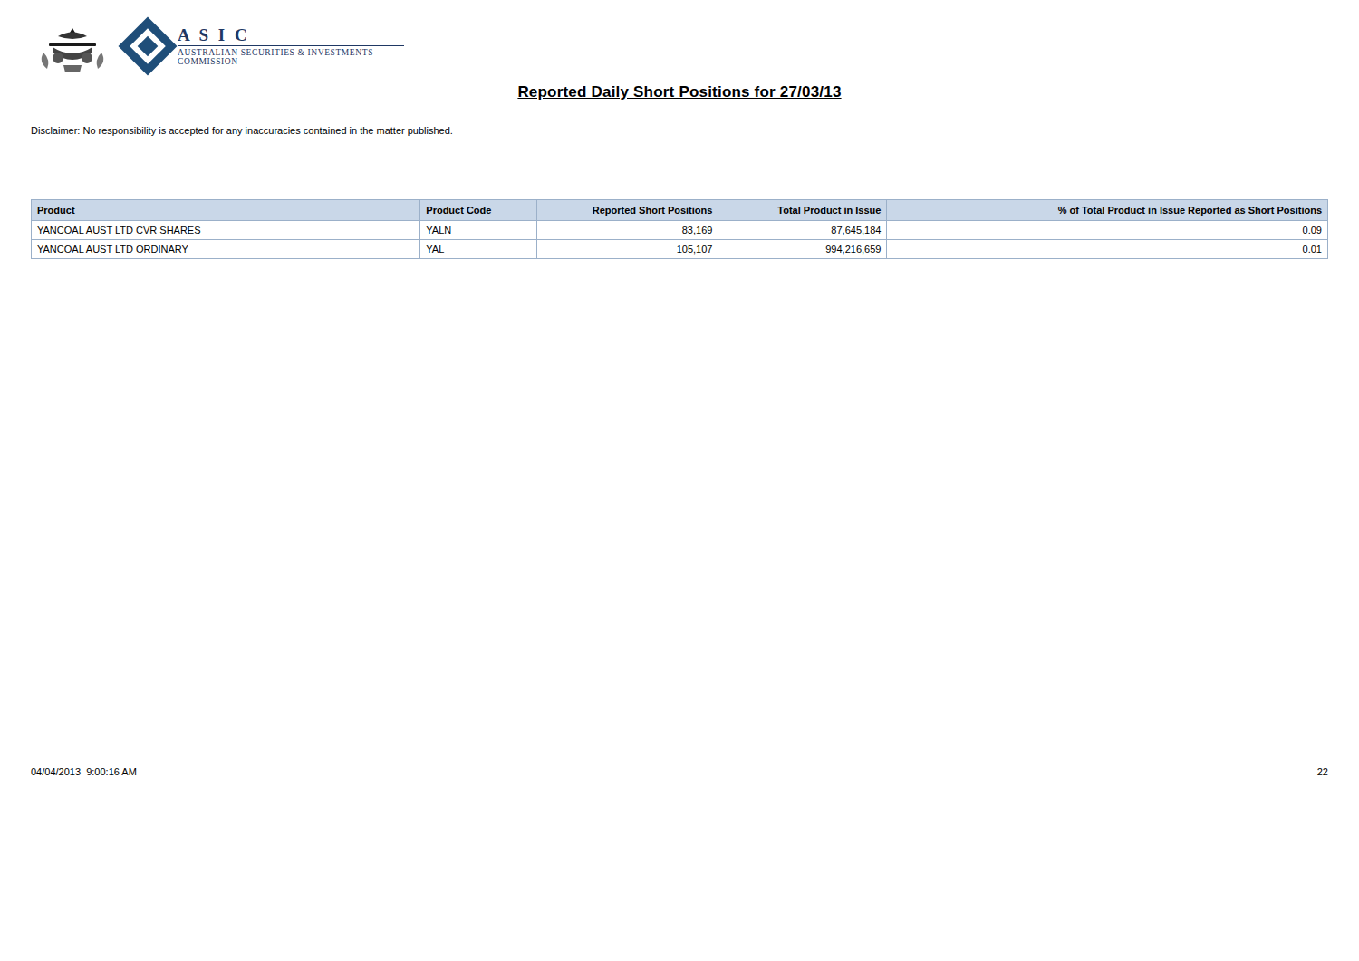A S I C
AUSTRALIAN SECURITIES & INVESTMENTS COMMISSION
Reported Daily Short Positions for 27/03/13
Disclaimer: No responsibility is accepted for any inaccuracies contained in the matter published.
| Product | Product Code | Reported Short Positions | Total Product in Issue | % of Total Product in Issue Reported as Short Positions |
| --- | --- | --- | --- | --- |
| YANCOAL AUST LTD CVR SHARES | YALN | 83,169 | 87,645,184 | 0.09 |
| YANCOAL AUST LTD ORDINARY | YAL | 105,107 | 994,216,659 | 0.01 |
04/04/2013 9:00:16 AM
22